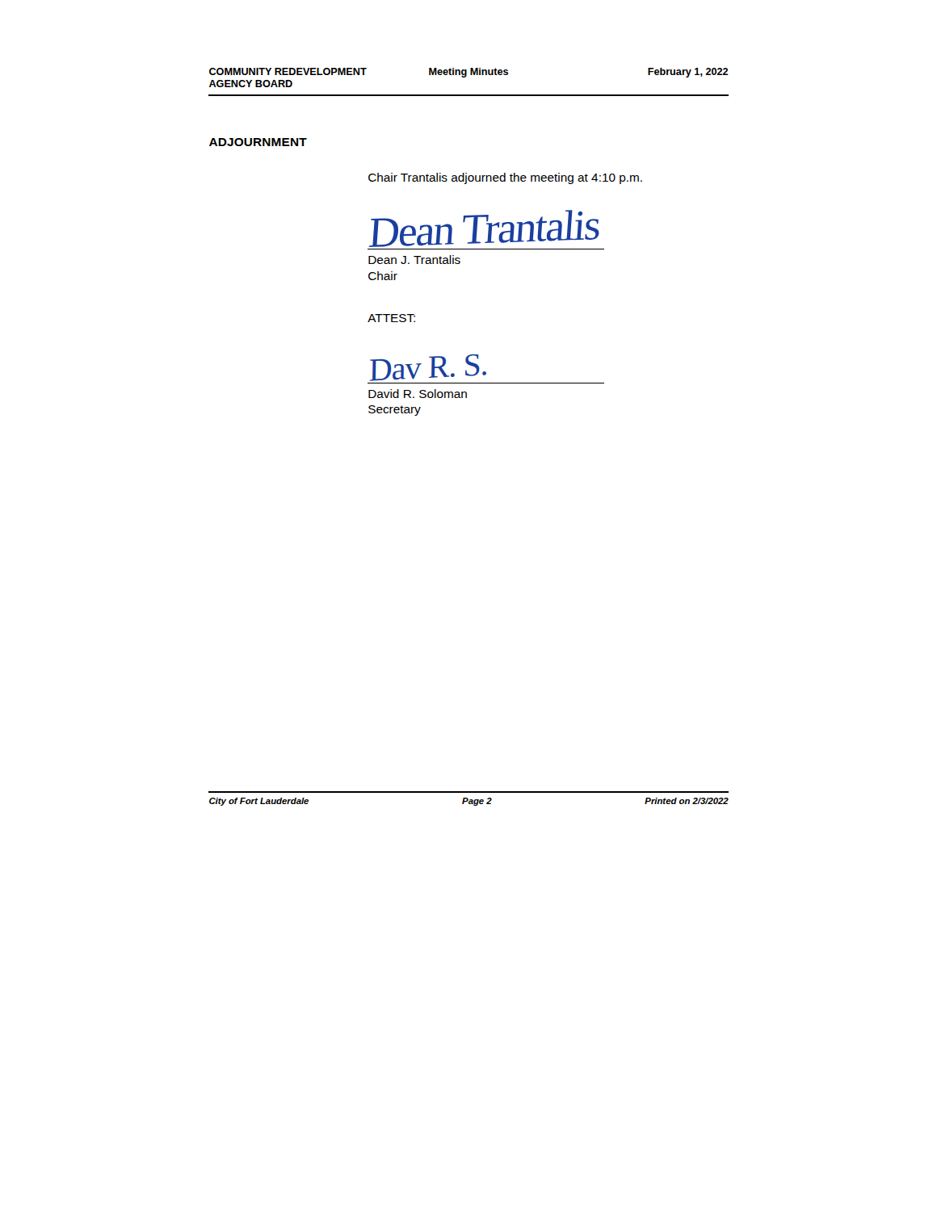Community Redevelopment
Agency Board
Meeting Minutes
February 1, 2022
ADJOURNMENT
Chair Trantalis adjourned the meeting at 4:10 p.m.
Dean Trantalis
Dean J. Trantalis
Chair
ATTEST:
Dav R. S.
David R. Soloman
Secretary
City of Fort Lauderdale
Page 2
Printed on 2/3/2022